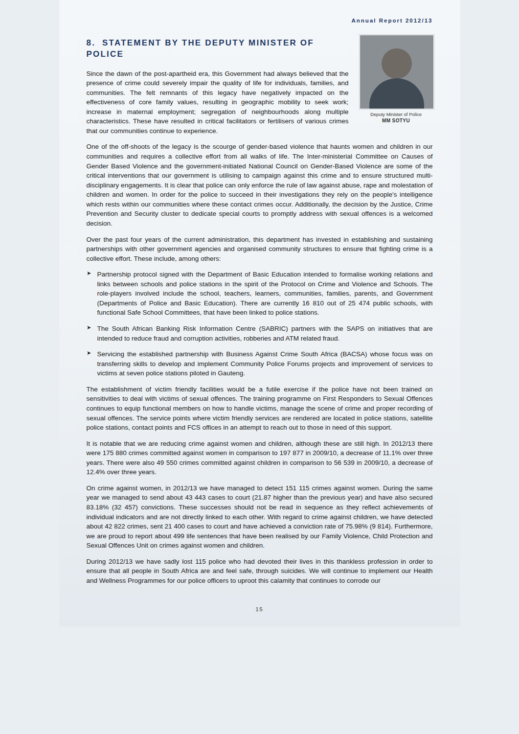Annual Report 2012/13
Deputy Minister of Police MM SOTYU
8. STATEMENT BY THE DEPUTY MINISTER OF POLICE
Since the dawn of the post-apartheid era, this Government had always believed that the presence of crime could severely impair the quality of life for individuals, families, and communities. The felt remnants of this legacy have negatively impacted on the effectiveness of core family values, resulting in geographic mobility to seek work; increase in maternal employment; segregation of neighbourhoods along multiple characteristics. These have resulted in critical facilitators or fertilisers of various crimes that our communities continue to experience.
One of the off-shoots of the legacy is the scourge of gender-based violence that haunts women and children in our communities and requires a collective effort from all walks of life. The Inter-ministerial Committee on Causes of Gender Based Violence and the government-initiated National Council on Gender-Based Violence are some of the critical interventions that our government is utilising to campaign against this crime and to ensure structured multi-disciplinary engagements. It is clear that police can only enforce the rule of law against abuse, rape and molestation of children and women. In order for the police to succeed in their investigations they rely on the people's intelligence which rests within our communities where these contact crimes occur. Additionally, the decision by the Justice, Crime Prevention and Security cluster to dedicate special courts to promptly address with sexual offences is a welcomed decision.
Over the past four years of the current administration, this department has invested in establishing and sustaining partnerships with other government agencies and organised community structures to ensure that fighting crime is a collective effort. These include, among others:
Partnership protocol signed with the Department of Basic Education intended to formalise working relations and links between schools and police stations in the spirit of the Protocol on Crime and Violence and Schools. The role-players involved include the school, teachers, learners, communities, families, parents, and Government (Departments of Police and Basic Education). There are currently 16 810 out of 25 474 public schools, with functional Safe School Committees, that have been linked to police stations.
The South African Banking Risk Information Centre (SABRIC) partners with the SAPS on initiatives that are intended to reduce fraud and corruption activities, robberies and ATM related fraud.
Servicing the established partnership with Business Against Crime South Africa (BACSA) whose focus was on transferring skills to develop and implement Community Police Forums projects and improvement of services to victims at seven police stations piloted in Gauteng.
The establishment of victim friendly facilities would be a futile exercise if the police have not been trained on sensitivities to deal with victims of sexual offences. The training programme on First Responders to Sexual Offences continues to equip functional members on how to handle victims, manage the scene of crime and proper recording of sexual offences. The service points where victim friendly services are rendered are located in police stations, satellite police stations, contact points and FCS offices in an attempt to reach out to those in need of this support.
It is notable that we are reducing crime against women and children, although these are still high. In 2012/13 there were 175 880 crimes committed against women in comparison to 197 877 in 2009/10, a decrease of 11.1% over three years. There were also 49 550 crimes committed against children in comparison to 56 539 in 2009/10, a decrease of 12.4% over three years.
On crime against women, in 2012/13 we have managed to detect 151 115 crimes against women. During the same year we managed to send about 43 443 cases to court (21.87 higher than the previous year) and have also secured 83.18% (32 457) convictions. These successes should not be read in sequence as they reflect achievements of individual indicators and are not directly linked to each other. With regard to crime against children, we have detected about 42 822 crimes, sent 21 400 cases to court and have achieved a conviction rate of 75.98% (9 814). Furthermore, we are proud to report about 499 life sentences that have been realised by our Family Violence, Child Protection and Sexual Offences Unit on crimes against women and children.
During 2012/13 we have sadly lost 115 police who had devoted their lives in this thankless profession in order to ensure that all people in South Africa are and feel safe, through suicides. We will continue to implement our Health and Wellness Programmes for our police officers to uproot this calamity that continues to corrode our
15